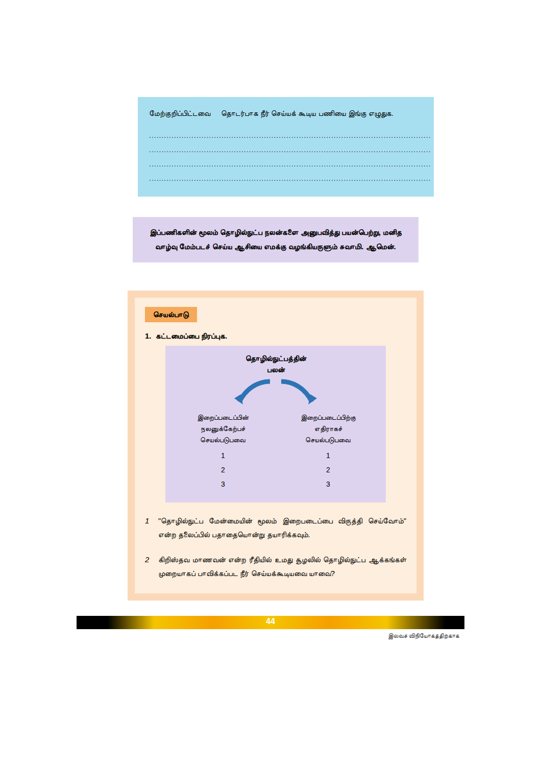மேற்குறிப்பிட்டவை தொடர்பாக நீர் செய்யக் கூடிய பணியை இங்கு எழுதுக.
.................................................................................................................
.................................................................................................................
.................................................................................................................
.................................................................................................................
இப்பணிகளின் மூலம் தொழில்நுட்ப நலன்களை அனுபவித்து பயன்பெற்று, மனித வாழ்வு மேம்படச் செய்ய ஆசியை எமக்கு வழங்கியருளும் சுவாமி. ஆமென்.
செயல்பாடு
1. கட்டமைப்பை நிரப்புக.
தொழில்நுட்பத்தின்
பலன்
இறைப்படைப்பின்
நலனுக்கேற்பச்
செயல்படுபவை
1
2
3
இறைப்படைப்பிற்கு
எதிராகச்
செயல்படுபவை
1
2
3
1
"தொழில்நுட்ப மேன்மையின் மூலம் இறைபடைப்பை விருத்தி செய்வோம்" என்ற தலைப்பில் பதாதையொன்று தயாரிக்கவும்.
2
கிறிஸ்தவ மாணவன் என்ற ரீதியில் உமது சூழலில் தொழில்நுட்ப ஆக்கங்கள் முறையாகப் பாவிக்கப்பட நீர் செய்யக்கூடியவை யாவை?
44
இலவச விநியோகத்திற்காக